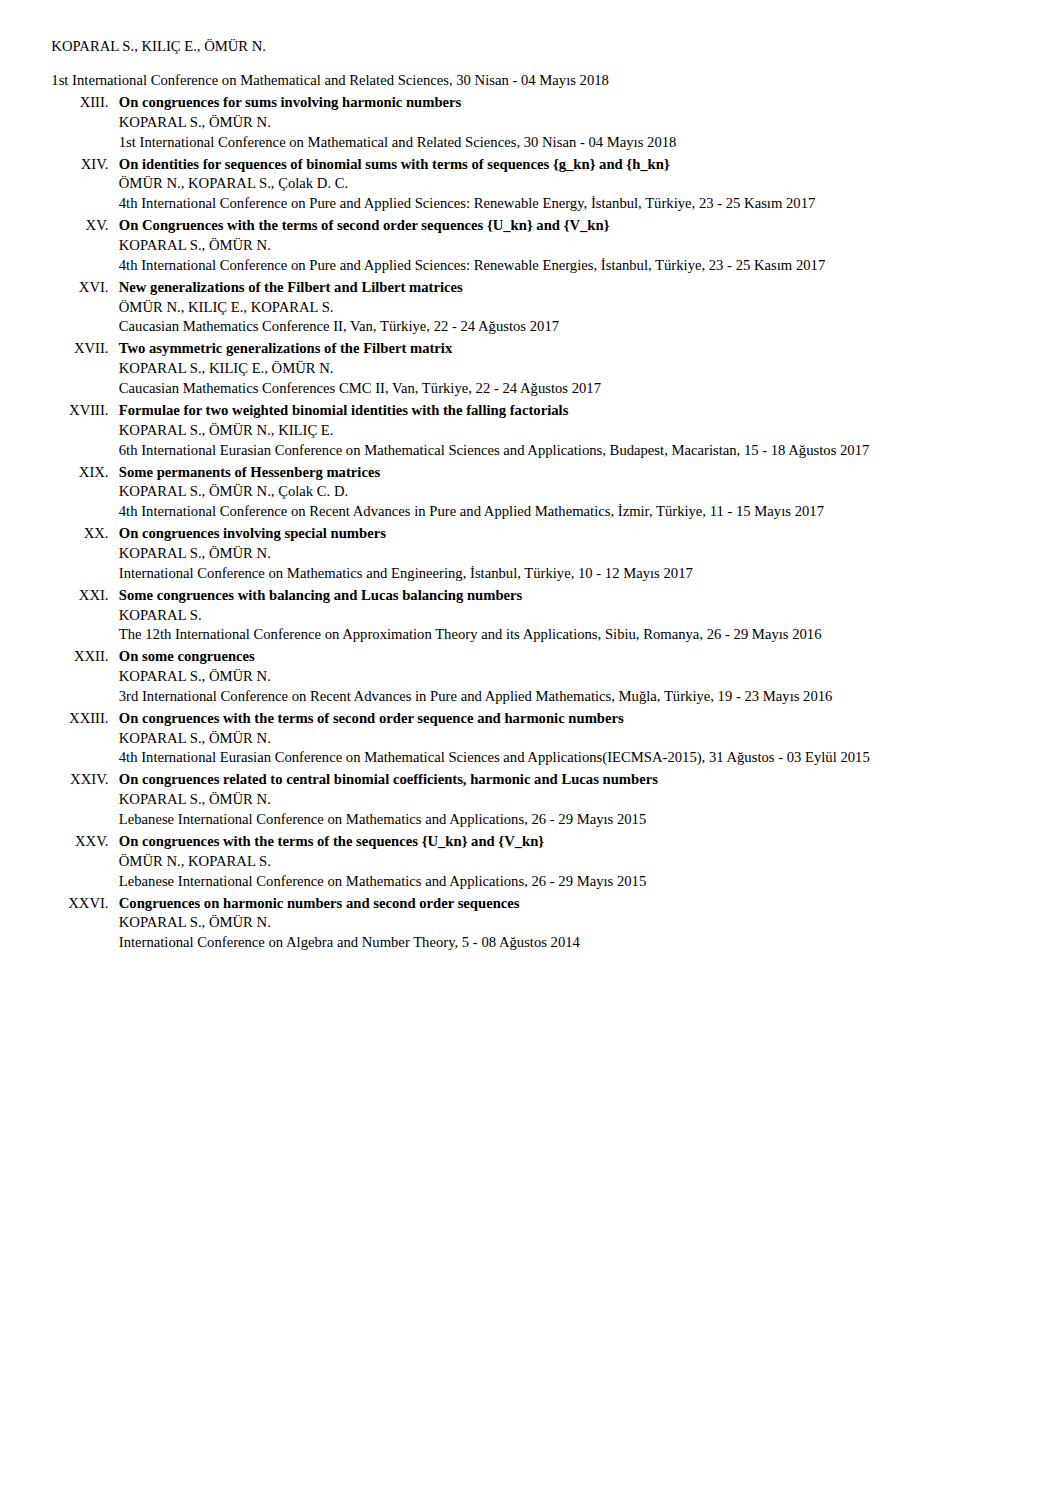KOPARAL S., KILIÇ E., ÖMÜR N.
1st International Conference on Mathematical and Related Sciences, 30 Nisan - 04 Mayıs 2018
XIII.
On congruences for sums involving harmonic numbers
KOPARAL S., ÖMÜR N.
1st International Conference on Mathematical and Related Sciences, 30 Nisan - 04 Mayıs 2018
XIV.
On identities for sequences of binomial sums with terms of sequences {g_kn} and {h_kn}
ÖMÜR N., KOPARAL S., Çolak D. C.
4th International Conference on Pure and Applied Sciences: Renewable Energy, İstanbul, Türkiye, 23 - 25 Kasım 2017
XV.
On Congruences with the terms of second order sequences {U_kn} and {V_kn}
KOPARAL S., ÖMÜR N.
4th International Conference on Pure and Applied Sciences: Renewable Energies, İstanbul, Türkiye, 23 - 25 Kasım 2017
XVI.
New generalizations of the Filbert and Lilbert matrices
ÖMÜR N., KILIÇ E., KOPARAL S.
Caucasian Mathematics Conference II, Van, Türkiye, 22 - 24 Ağustos 2017
XVII.
Two asymmetric generalizations of the Filbert matrix
KOPARAL S., KILIÇ E., ÖMÜR N.
Caucasian Mathematics Conferences CMC II, Van, Türkiye, 22 - 24 Ağustos 2017
XVIII.
Formulae for two weighted binomial identities with the falling factorials
KOPARAL S., ÖMÜR N., KILIÇ E.
6th International Eurasian Conference on Mathematical Sciences and Applications, Budapest, Macaristan, 15 - 18 Ağustos 2017
XIX.
Some permanents of Hessenberg matrices
KOPARAL S., ÖMÜR N., Çolak C. D.
4th International Conference on Recent Advances in Pure and Applied Mathematics, İzmir, Türkiye, 11 - 15 Mayıs 2017
XX.
On congruences involving special numbers
KOPARAL S., ÖMÜR N.
International Conference on Mathematics and Engineering, İstanbul, Türkiye, 10 - 12 Mayıs 2017
XXI.
Some congruences with balancing and Lucas balancing numbers
KOPARAL S.
The 12th International Conference on Approximation Theory and its Applications, Sibiu, Romanya, 26 - 29 Mayıs 2016
XXII.
On some congruences
KOPARAL S., ÖMÜR N.
3rd International Conference on Recent Advances in Pure and Applied Mathematics, Muğla, Türkiye, 19 - 23 Mayıs 2016
XXIII.
On congruences with the terms of second order sequence and harmonic numbers
KOPARAL S., ÖMÜR N.
4th International Eurasian Conference on Mathematical Sciences and Applications(IECMSA-2015), 31 Ağustos - 03 Eylül 2015
XXIV.
On congruences related to central binomial coefficients, harmonic and Lucas numbers
KOPARAL S., ÖMÜR N.
Lebanese International Conference on Mathematics and Applications, 26 - 29 Mayıs 2015
XXV.
On congruences with the terms of the sequences {U_kn} and {V_kn}
ÖMÜR N., KOPARAL S.
Lebanese International Conference on Mathematics and Applications, 26 - 29 Mayıs 2015
XXVI.
Congruences on harmonic numbers and second order sequences
KOPARAL S., ÖMÜR N.
International Conference on Algebra and Number Theory, 5 - 08 Ağustos 2014